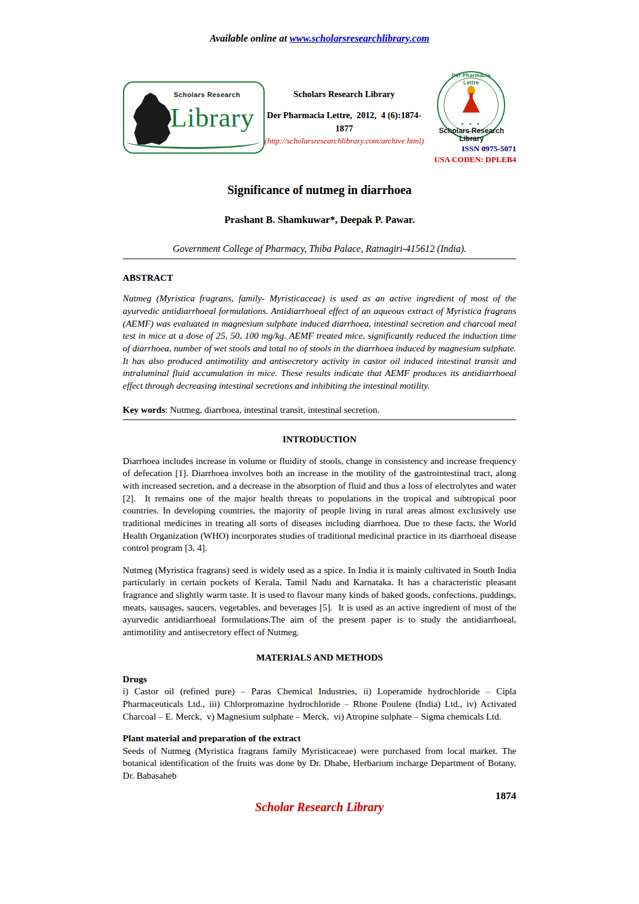Available online at www.scholarsresearchlibrary.com
| Scholars Research Library | Scholars Research Library Der Pharmacia Lettre, 2012, 4 (6):1874-1877 (http://scholarsresearchlibrary.com/archive.html) | Der Pharmacia Lettre • • • Scholars Research Library ISSN 0975-5071 USA CODEN: DPLEB4 |
Significance of nutmeg in diarrhoea
Prashant B. Shamkuwar*, Deepak P. Pawar.
Government College of Pharmacy, Thiba Palace, Ratnagiri-415612 (India).
ABSTRACT
Nutmeg (Myristica fragrans, family- Myristicaceae) is used as an active ingredient of most of the ayurvedic antidiarrhoeal formulations. Antidiarrhoeal effect of an aqueous extract of Myristica fragrans (AEMF) was evaluated in magnesium sulphate induced diarrhoea, intestinal secretion and charcoal meal test in mice at a dose of 25, 50, 100 mg/kg. AEMF treated mice, significantly reduced the induction time of diarrhoea, number of wet stools and total no of stools in the diarrhoea induced by magnesium sulphate. It has also produced antimotility and antisecretory activity in castor oil induced intestinal transit and intraluminal fluid accumulation in mice. These results indicate that AEMF produces its antidiarrhoeal effect through decreasing intestinal secretions and inhibiting the intestinal motility.
Key words: Nutmeg, diarrhoea, intestinal transit, intestinal secretion.
INTRODUCTION
Diarrhoea includes increase in volume or fluidity of stools, change in consistency and increase frequency of defecation [1]. Diarrhoea involves both an increase in the motility of the gastrointestinal tract, along with increased secretion, and a decrease in the absorption of fluid and thus a loss of electrolytes and water [2]. It remains one of the major health threats to populations in the tropical and subtropical poor countries. In developing countries, the majority of people living in rural areas almost exclusively use traditional medicines in treating all sorts of diseases including diarrhoea. Due to these facts, the World Health Organization (WHO) incorporates studies of traditional medicinal practice in its diarrhoeal disease control program [3, 4].
Nutmeg (Myristica fragrans) seed is widely used as a spice. In India it is mainly cultivated in South India particularly in certain pockets of Kerala, Tamil Nadu and Karnataka. It has a characteristic pleasant fragrance and slightly warm taste. It is used to flavour many kinds of baked goods, confections, puddings, meats, sausages, saucers, vegetables, and beverages [5]. It is used as an active ingredient of most of the ayurvedic antidiarrhoeal formulations.The aim of the present paper is to study the antidiarrhoeal, antimotility and antisecretory effect of Nutmeg.
MATERIALS AND METHODS
Drugs
i) Castor oil (refined pure) – Paras Chemical Industries, ii) Loperamide hydrochloride – Cipla Pharmaceuticals Ltd., iii) Chlorpromazine hydrochloride – Rhone Poulene (India) Ltd., iv) Activated Charcoal – E. Merck, v) Magnesium sulphate – Merck, vi) Atropine sulphate – Sigma chemicals Ltd.
Plant material and preparation of the extract
Seeds of Nutmeg (Myristica fragrans family Myristicaceae) were purchased from local market. The botanical identification of the fruits was done by Dr. Dhabe, Herbarium incharge Department of Botany, Dr. Babasaheb
1874
Scholar Research Library